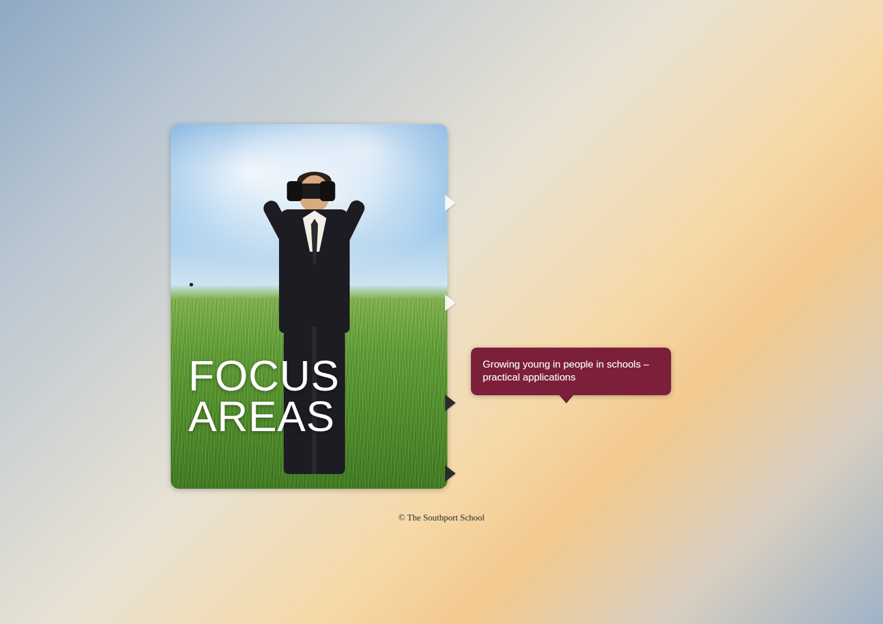FOCUSAREAS
Growing young in people in schools – practical applications
© The Southport School